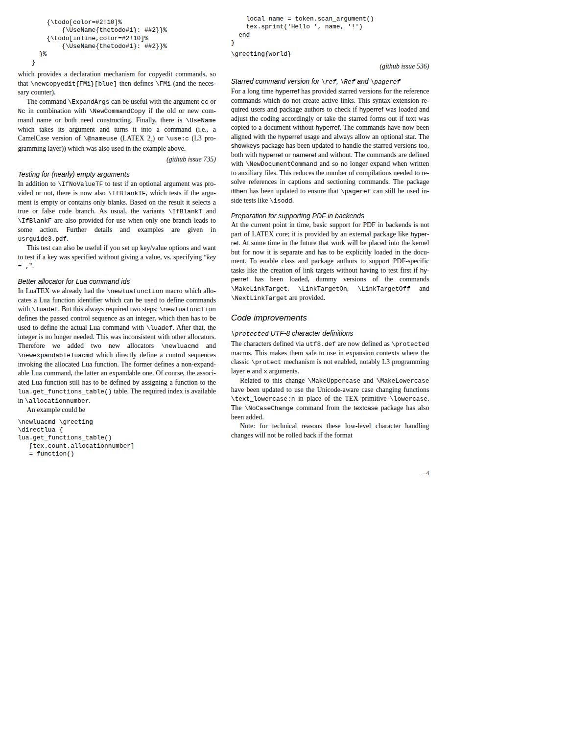{\todo[color=#2!10]%
        {\UseName{thetodo#1}: ##2}}%
    {\todo[inline,color=#2!10]%
        {\UseName{thetodo#1}: ##2}}%
  }%
}
which provides a declaration mechanism for copyedit commands, so that \newcopyedit{FMi}[blue] then defines \FMi (and the necessary counter).
The command \ExpandArgs can be useful with the argument cc or Nc in combination with \NewCommandCopy if the old or new command name or both need constructing. Finally, there is \UseName which takes its argument and turns it into a command (i.e., a CamelCase version of \@nameuse (LATEX 2ε) or \use:c (L3 programming layer)) which was also used in the example above.
(github issue 735)
Testing for (nearly) empty arguments
In addition to \IfNoValueTF to test if an optional argument was provided or not, there is now also \IfBlankTF, which tests if the argument is empty or contains only blanks. Based on the result it selects a true or false code branch. As usual, the variants \IfBlankT and \IfBlankF are also provided for use when only one branch leads to some action. Further details and examples are given in usrguide3.pdf.
This test can also be useful if you set up key/value options and want to test if a key was specified without giving a value, vs. specifying “key = ,”.
Better allocator for Lua command ids
In LuaTEX we already had the \newluafunction macro which allocates a Lua function identifier which can be used to define commands with \luadef. But this always required two steps: \newluafunction defines the passed control sequence as an integer, which then has to be used to define the actual Lua command with \luadef. After that, the integer is no longer needed. This was inconsistent with other allocators. Therefore we added two new allocators \newluacmd and \newexpandableluacmd which directly define a control sequences invoking the allocated Lua function. The former defines a non-expandable Lua command, the latter an expandable one. Of course, the associated Lua function still has to be defined by assigning a function to the lua.get_functions_table() table. The required index is available in \allocationnumber.
An example could be
\newluacmd \greeting
\directlua {
lua.get_functions_table()
   [tex.count.allocationnumber]
   = function()
    local name = token.scan_argument()
    tex.sprint('Hello ', name, '!')
  end
}
\greeting{world}
(github issue 536)
Starred command version for \ref, \Ref and \pageref
For a long time hyperref has provided starred versions for the reference commands which do not create active links. This syntax extension required users and package authors to check if hyperref was loaded and adjust the coding accordingly or take the starred forms out if text was copied to a document without hyperref. The commands have now been aligned with the hyperref usage and always allow an optional star. The showkeys package has been updated to handle the starred versions too, both with hyperref or nameref and without. The commands are defined with \NewDocumentCommand and so no longer expand when written to auxiliary files. This reduces the number of compilations needed to resolve references in captions and sectioning commands. The package ifthen has been updated to ensure that \pageref can still be used inside tests like \isodd.
Preparation for supporting PDF in backends
At the current point in time, basic support for PDF in backends is not part of LATEX core; it is provided by an external package like hyperref. At some time in the future that work will be placed into the kernel but for now it is separate and has to be explicitly loaded in the document. To enable class and package authors to support PDF-specific tasks like the creation of link targets without having to test first if hyperref has been loaded, dummy versions of the commands \MakeLinkTarget, \LinkTargetOn, \LinkTargetOff and \NextLinkTarget are provided.
Code improvements
\protected UTF-8 character definitions
The characters defined via utf8.def are now defined as \protected macros. This makes them safe to use in expansion contexts where the classic \protect mechanism is not enabled, notably L3 programming layer e and x arguments.
Related to this change \MakeUppercase and \MakeLowercase have been updated to use the Unicode-aware case changing functions \text_lowercase:n in place of the TEX primitive \lowercase. The \NoCaseChange command from the textcase package has also been added.
Note: for technical reasons these low-level character handling changes will not be rolled back if the format
–4